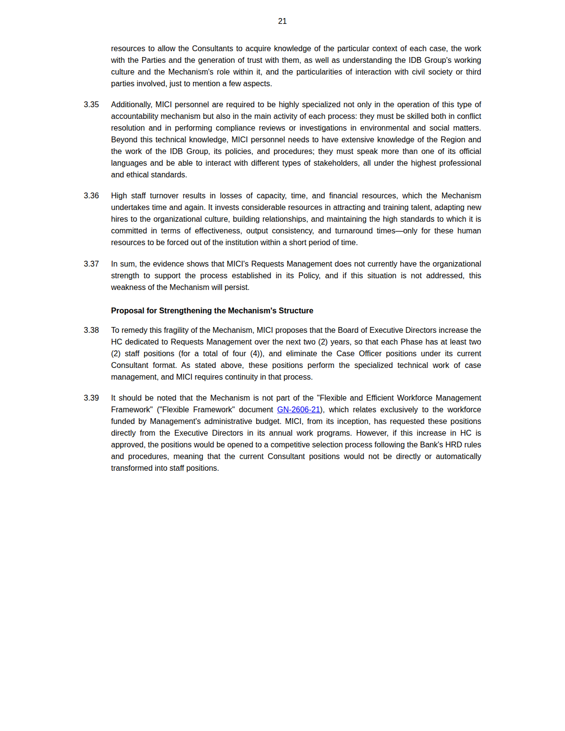21
resources to allow the Consultants to acquire knowledge of the particular context of each case, the work with the Parties and the generation of trust with them, as well as understanding the IDB Group's working culture and the Mechanism's role within it, and the particularities of interaction with civil society or third parties involved, just to mention a few aspects.
3.35
Additionally, MICI personnel are required to be highly specialized not only in the operation of this type of accountability mechanism but also in the main activity of each process: they must be skilled both in conflict resolution and in performing compliance reviews or investigations in environmental and social matters. Beyond this technical knowledge, MICI personnel needs to have extensive knowledge of the Region and the work of the IDB Group, its policies, and procedures; they must speak more than one of its official languages and be able to interact with different types of stakeholders, all under the highest professional and ethical standards.
3.36
High staff turnover results in losses of capacity, time, and financial resources, which the Mechanism undertakes time and again. It invests considerable resources in attracting and training talent, adapting new hires to the organizational culture, building relationships, and maintaining the high standards to which it is committed in terms of effectiveness, output consistency, and turnaround times—only for these human resources to be forced out of the institution within a short period of time.
3.37
In sum, the evidence shows that MICI's Requests Management does not currently have the organizational strength to support the process established in its Policy, and if this situation is not addressed, this weakness of the Mechanism will persist.
Proposal for Strengthening the Mechanism's Structure
3.38
To remedy this fragility of the Mechanism, MICI proposes that the Board of Executive Directors increase the HC dedicated to Requests Management over the next two (2) years, so that each Phase has at least two (2) staff positions (for a total of four (4)), and eliminate the Case Officer positions under its current Consultant format. As stated above, these positions perform the specialized technical work of case management, and MICI requires continuity in that process.
3.39
It should be noted that the Mechanism is not part of the "Flexible and Efficient Workforce Management Framework" ("Flexible Framework" document GN-2606-21), which relates exclusively to the workforce funded by Management's administrative budget. MICI, from its inception, has requested these positions directly from the Executive Directors in its annual work programs. However, if this increase in HC is approved, the positions would be opened to a competitive selection process following the Bank's HRD rules and procedures, meaning that the current Consultant positions would not be directly or automatically transformed into staff positions.